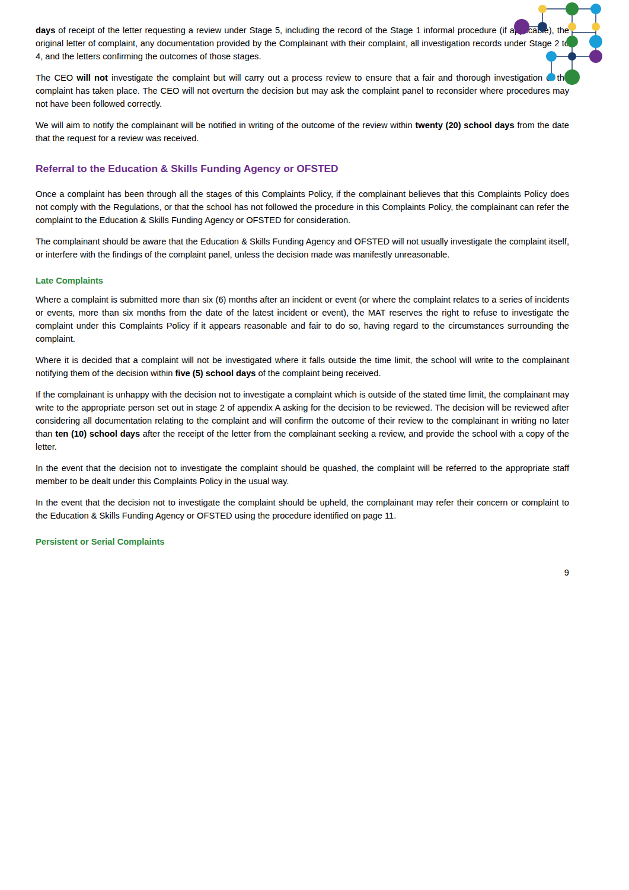days of receipt of the letter requesting a review under Stage 5, including the record of the Stage 1 informal procedure (if applicable), the original letter of complaint, any documentation provided by the Complainant with their complaint, all investigation records under Stage 2 to 4, and the letters confirming the outcomes of those stages.
The CEO will not investigate the complaint but will carry out a process review to ensure that a fair and thorough investigation of the complaint has taken place. The CEO will not overturn the decision but may ask the complaint panel to reconsider where procedures may not have been followed correctly.
We will aim to notify the complainant will be notified in writing of the outcome of the review within twenty (20) school days from the date that the request for a review was received.
Referral to the Education & Skills Funding Agency or OFSTED
Once a complaint has been through all the stages of this Complaints Policy, if the complainant believes that this Complaints Policy does not comply with the Regulations, or that the school has not followed the procedure in this Complaints Policy, the complainant can refer the complaint to the Education & Skills Funding Agency or OFSTED for consideration.
The complainant should be aware that the Education & Skills Funding Agency and OFSTED will not usually investigate the complaint itself, or interfere with the findings of the complaint panel, unless the decision made was manifestly unreasonable.
Late Complaints
Where a complaint is submitted more than six (6) months after an incident or event (or where the complaint relates to a series of incidents or events, more than six months from the date of the latest incident or event), the MAT reserves the right to refuse to investigate the complaint under this Complaints Policy if it appears reasonable and fair to do so, having regard to the circumstances surrounding the complaint.
Where it is decided that a complaint will not be investigated where it falls outside the time limit, the school will write to the complainant notifying them of the decision within five (5) school days of the complaint being received.
If the complainant is unhappy with the decision not to investigate a complaint which is outside of the stated time limit, the complainant may write to the appropriate person set out in stage 2 of appendix A asking for the decision to be reviewed. The decision will be reviewed after considering all documentation relating to the complaint and will confirm the outcome of their review to the complainant in writing no later than ten (10) school days after the receipt of the letter from the complainant seeking a review, and provide the school with a copy of the letter.
In the event that the decision not to investigate the complaint should be quashed, the complaint will be referred to the appropriate staff member to be dealt under this Complaints Policy in the usual way.
In the event that the decision not to investigate the complaint should be upheld, the complainant may refer their concern or complaint to the Education & Skills Funding Agency or OFSTED using the procedure identified on page 11.
Persistent or Serial Complaints
9